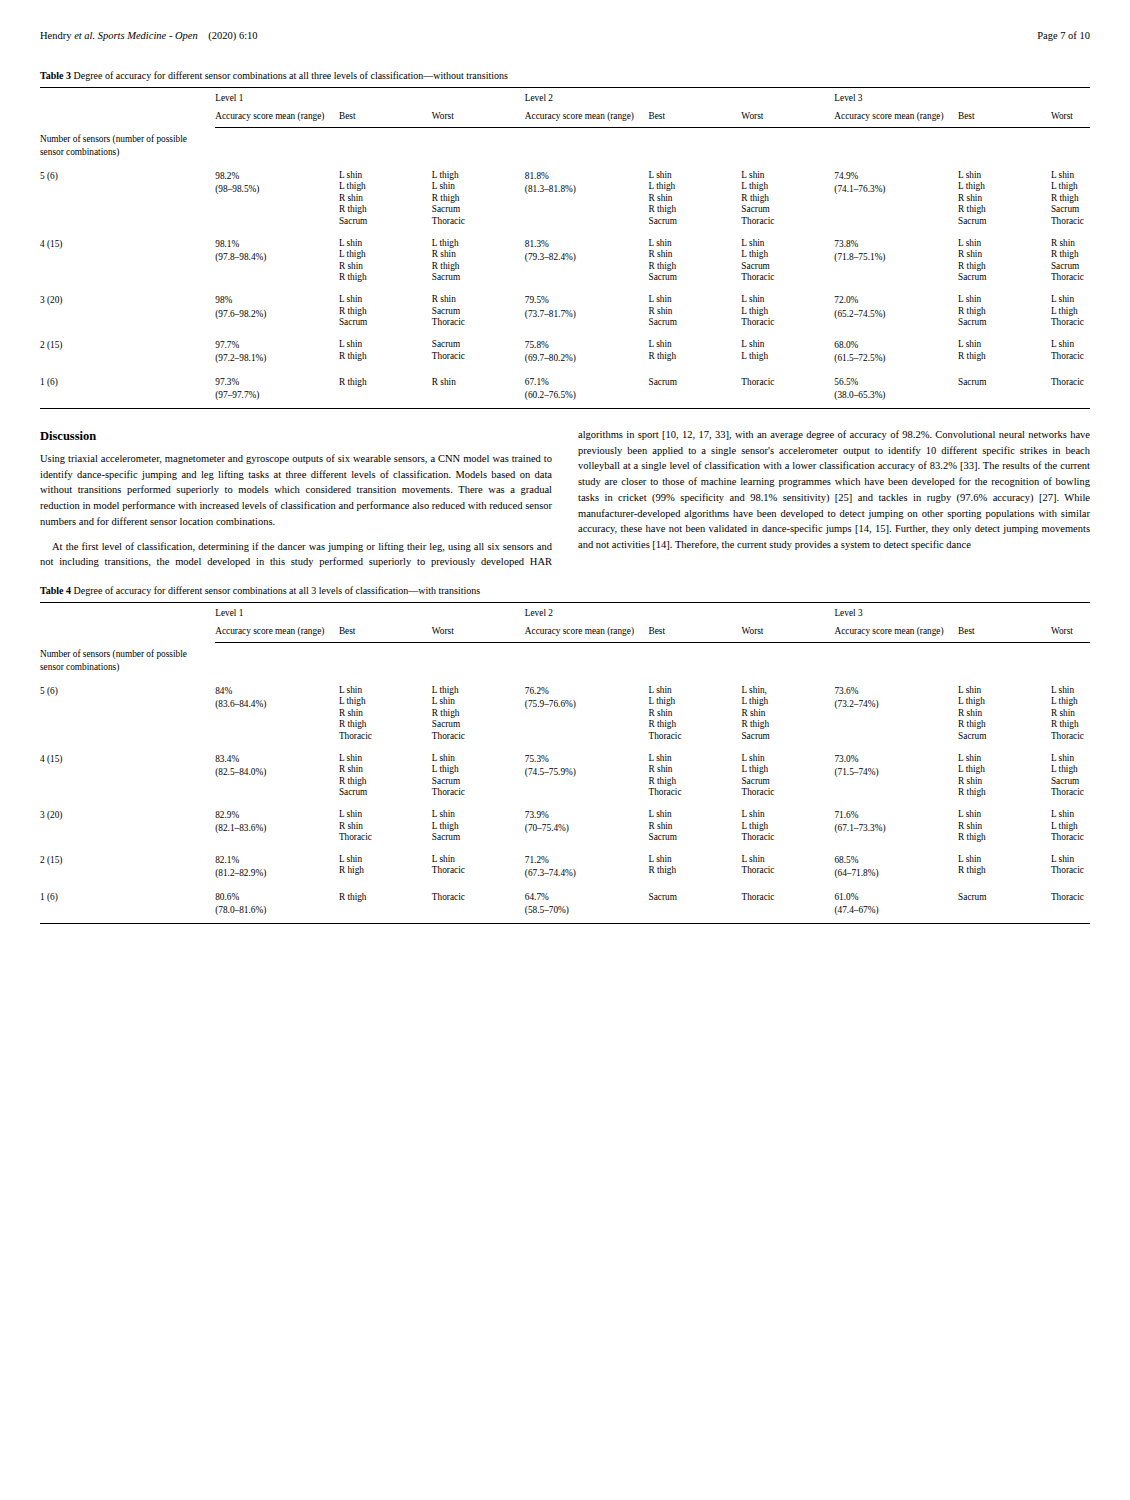Hendry et al. Sports Medicine - Open (2020) 6:10
Page 7 of 10
Table 3 Degree of accuracy for different sensor combinations at all three levels of classification—without transitions
| | Level 1 | Level 2 | Level 3 |
| --- | --- | --- | --- |
| Accuracy score mean (range) | Best | Worst | Accuracy score mean (range) | Best | Worst | Accuracy score mean (range) | Best | Worst |
| Number of sensors (number of possible sensor combinations) | | | | | | | | | |
| 5 (6) | 98.2% (98–98.5%) | L shin L thigh R shin R thigh Sacrum | L thigh L shin R thigh Sacrum Thoracic | 81.8% (81.3–81.8%) | L shin L thigh R shin R thigh Sacrum | L shin L thigh R thigh Sacrum Thoracic | 74.9% (74.1–76.3%) | L shin L thigh R shin R thigh Sacrum | L shin L thigh R thigh Sacrum Thoracic |
| 4 (15) | 98.1% (97.8–98.4%) | L shin L thigh R shin R thigh | L thigh R shin R thigh Sacrum | 81.3% (79.3–82.4%) | L shin R shin R thigh Sacrum | L shin L thigh Sacrum Thoracic | 73.8% (71.8–75.1%) | L shin R shin R thigh Sacrum | R shin R thigh Sacrum Thoracic |
| 3 (20) | 98% (97.6–98.2%) | L shin R thigh Sacrum | R shin Sacrum Thoracic | 79.5% (73.7–81.7%) | L shin R shin Sacrum | L shin L thigh Thoracic | 72.0% (65.2–74.5%) | L shin R thigh Sacrum | L shin L thigh Thoracic |
| 2 (15) | 97.7% (97.2–98.1%) | L shin R thigh | Sacrum Thoracic | 75.8% (69.7–80.2%) | L shin R thigh | L shin L thigh | 68.0% (61.5–72.5%) | L shin R thigh | L shin Thoracic |
| 1 (6) | 97.3% (97–97.7%) | R thigh | R shin | 67.1% (60.2–76.5%) | Sacrum | Thoracic | 56.5% (38.0–65.3%) | Sacrum | Thoracic |
Discussion
Using triaxial accelerometer, magnetometer and gyroscope outputs of six wearable sensors, a CNN model was trained to identify dance-specific jumping and leg lifting tasks at three different levels of classification. Models based on data without transitions performed superiorly to models which considered transition movements. There was a gradual reduction in model performance with increased levels of classification and performance also reduced with reduced sensor numbers and for different sensor location combinations.
At the first level of classification, determining if the dancer was jumping or lifting their leg, using all six sensors and not including transitions, the model developed in this study performed superiorly to previously developed HAR algorithms in sport [10, 12, 17, 33], with an average degree of accuracy of 98.2%. Convolutional neural networks have previously been applied to a single sensor's accelerometer output to identify 10 different specific strikes in beach volleyball at a single level of classification with a lower classification accuracy of 83.2% [33]. The results of the current study are closer to those of machine learning programmes which have been developed for the recognition of bowling tasks in cricket (99% specificity and 98.1% sensitivity) [25] and tackles in rugby (97.6% accuracy) [27]. While manufacturer-developed algorithms have been developed to detect jumping on other sporting populations with similar accuracy, these have not been validated in dance-specific jumps [14, 15]. Further, they only detect jumping movements and not activities [14]. Therefore, the current study provides a system to detect specific dance
Table 4 Degree of accuracy for different sensor combinations at all 3 levels of classification—with transitions
| | Level 1 | Level 2 | Level 3 |
| --- | --- | --- | --- |
| Accuracy score mean (range) | Best | Worst | Accuracy score mean (range) | Best | Worst | Accuracy score mean (range) | Best | Worst |
| Number of sensors (number of possible sensor combinations) | | | | | | | | | |
| 5 (6) | 84% (83.6–84.4%) | L shin L thigh R shin R thigh Thoracic | L thigh L shin R thigh Sacrum Thoracic | 76.2% (75.9–76.6%) | L shin L thigh R shin R thigh Thoracic | L shin, L thigh R shin R thigh Sacrum | 73.6% (73.2–74%) | L shin L thigh R shin R thigh Sacrum | L shin L thigh R shin R thigh Thoracic |
| 4 (15) | 83.4% (82.5–84.0%) | L shin R shin R thigh Sacrum | L shin L thigh Sacrum Thoracic | 75.3% (74.5–75.9%) | L shin R shin R thigh Thoracic | L shin L thigh Sacrum Thoracic | 73.0% (71.5–74%) | L shin L thigh R shin R thigh | L shin L thigh Sacrum Thoracic |
| 3 (20) | 82.9% (82.1–83.6%) | L shin R shin Thoracic | L shin L thigh Sacrum | 73.9% (70–75.4%) | L shin R shin Sacrum | L shin L thigh Thoracic | 71.6% (67.1–73.3%) | L shin R shin R thigh | L shin L thigh Thoracic |
| 2 (15) | 82.1% (81.2–82.9%) | L shin R high | L shin Thoracic | 71.2% (67.3–74.4%) | L shin R thigh | L shin Thoracic | 68.5% (64–71.8%) | L shin R thigh | L shin Thoracic |
| 1 (6) | 80.6% (78.0–81.6%) | R thigh | Thoracic | 64.7% (58.5–70%) | Sacrum | Thoracic | 61.0% (47.4–67%) | Sacrum | Thoracic |